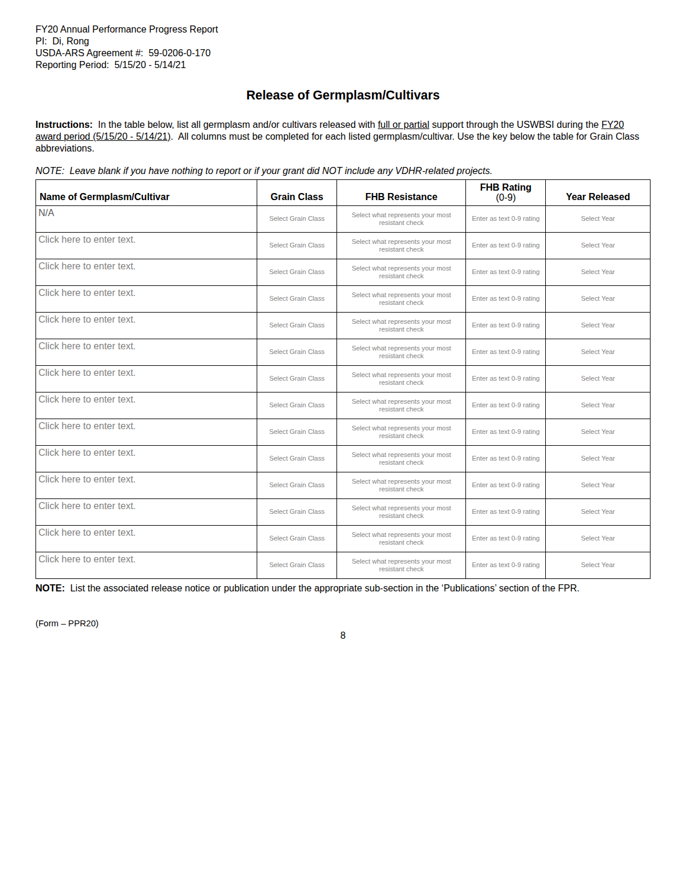FY20 Annual Performance Progress Report
PI: Di, Rong
USDA-ARS Agreement #: 59-0206-0-170
Reporting Period: 5/15/20 - 5/14/21
Release of Germplasm/Cultivars
Instructions: In the table below, list all germplasm and/or cultivars released with full or partial support through the USWBSI during the FY20 award period (5/15/20 - 5/14/21). All columns must be completed for each listed germplasm/cultivar. Use the key below the table for Grain Class abbreviations.
NOTE: Leave blank if you have nothing to report or if your grant did NOT include any VDHR-related projects.
| Name of Germplasm/Cultivar | Grain Class | FHB Resistance | FHB Rating (0-9) | Year Released |
| --- | --- | --- | --- | --- |
| N/A | Select Grain Class | Select what represents your most resistant check | Enter as text 0-9 rating | Select Year |
| Click here to enter text. | Select Grain Class | Select what represents your most resistant check | Enter as text 0-9 rating | Select Year |
| Click here to enter text. | Select Grain Class | Select what represents your most resistant check | Enter as text 0-9 rating | Select Year |
| Click here to enter text. | Select Grain Class | Select what represents your most resistant check | Enter as text 0-9 rating | Select Year |
| Click here to enter text. | Select Grain Class | Select what represents your most resistant check | Enter as text 0-9 rating | Select Year |
| Click here to enter text. | Select Grain Class | Select what represents your most resistant check | Enter as text 0-9 rating | Select Year |
| Click here to enter text. | Select Grain Class | Select what represents your most resistant check | Enter as text 0-9 rating | Select Year |
| Click here to enter text. | Select Grain Class | Select what represents your most resistant check | Enter as text 0-9 rating | Select Year |
| Click here to enter text. | Select Grain Class | Select what represents your most resistant check | Enter as text 0-9 rating | Select Year |
| Click here to enter text. | Select Grain Class | Select what represents your most resistant check | Enter as text 0-9 rating | Select Year |
| Click here to enter text. | Select Grain Class | Select what represents your most resistant check | Enter as text 0-9 rating | Select Year |
| Click here to enter text. | Select Grain Class | Select what represents your most resistant check | Enter as text 0-9 rating | Select Year |
| Click here to enter text. | Select Grain Class | Select what represents your most resistant check | Enter as text 0-9 rating | Select Year |
| Click here to enter text. | Select Grain Class | Select what represents your most resistant check | Enter as text 0-9 rating | Select Year |
NOTE: List the associated release notice or publication under the appropriate sub-section in the ‘Publications’ section of the FPR.
(Form – PPR20)
8